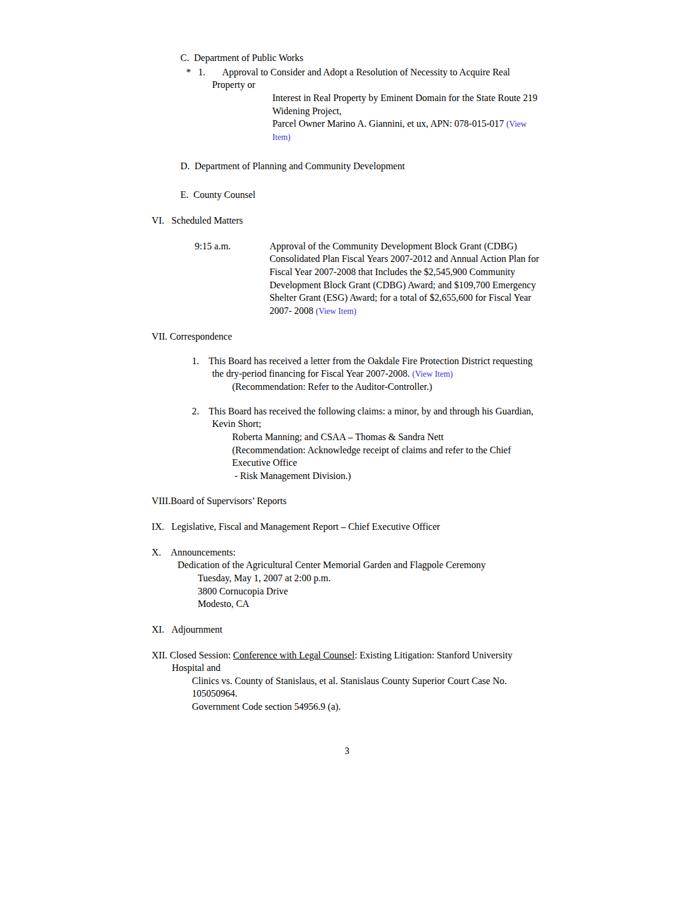C. Department of Public Works
* 1. Approval to Consider and Adopt a Resolution of Necessity to Acquire Real Property or Interest in Real Property by Eminent Domain for the State Route 219 Widening Project, Parcel Owner Marino A. Giannini, et ux, APN: 078-015-017 (View Item)
D. Department of Planning and Community Development
E. County Counsel
VI. Scheduled Matters
9:15 a.m.
Approval of the Community Development Block Grant (CDBG) Consolidated Plan Fiscal Years 2007-2012 and Annual Action Plan for Fiscal Year 2007-2008 that Includes the $2,545,900 Community Development Block Grant (CDBG) Award; and $109,700 Emergency Shelter Grant (ESG) Award; for a total of $2,655,600 for Fiscal Year 2007- 2008 (View Item)
VII. Correspondence
1. This Board has received a letter from the Oakdale Fire Protection District requesting the dry-period financing for Fiscal Year 2007-2008. (View Item) (Recommendation: Refer to the Auditor-Controller.)
2. This Board has received the following claims: a minor, by and through his Guardian, Kevin Short; Roberta Manning; and CSAA – Thomas & Sandra Nett (Recommendation: Acknowledge receipt of claims and refer to the Chief Executive Office - Risk Management Division.)
VIII.Board of Supervisors’ Reports
IX. Legislative, Fiscal and Management Report – Chief Executive Officer
X. Announcements:
Dedication of the Agricultural Center Memorial Garden and Flagpole Ceremony
Tuesday, May 1, 2007 at 2:00 p.m.
3800 Cornucopia Drive
Modesto, CA
XI. Adjournment
XII. Closed Session: Conference with Legal Counsel: Existing Litigation: Stanford University Hospital and Clinics vs. County of Stanislaus, et al. Stanislaus County Superior Court Case No. 105050964. Government Code section 54956.9 (a).
3